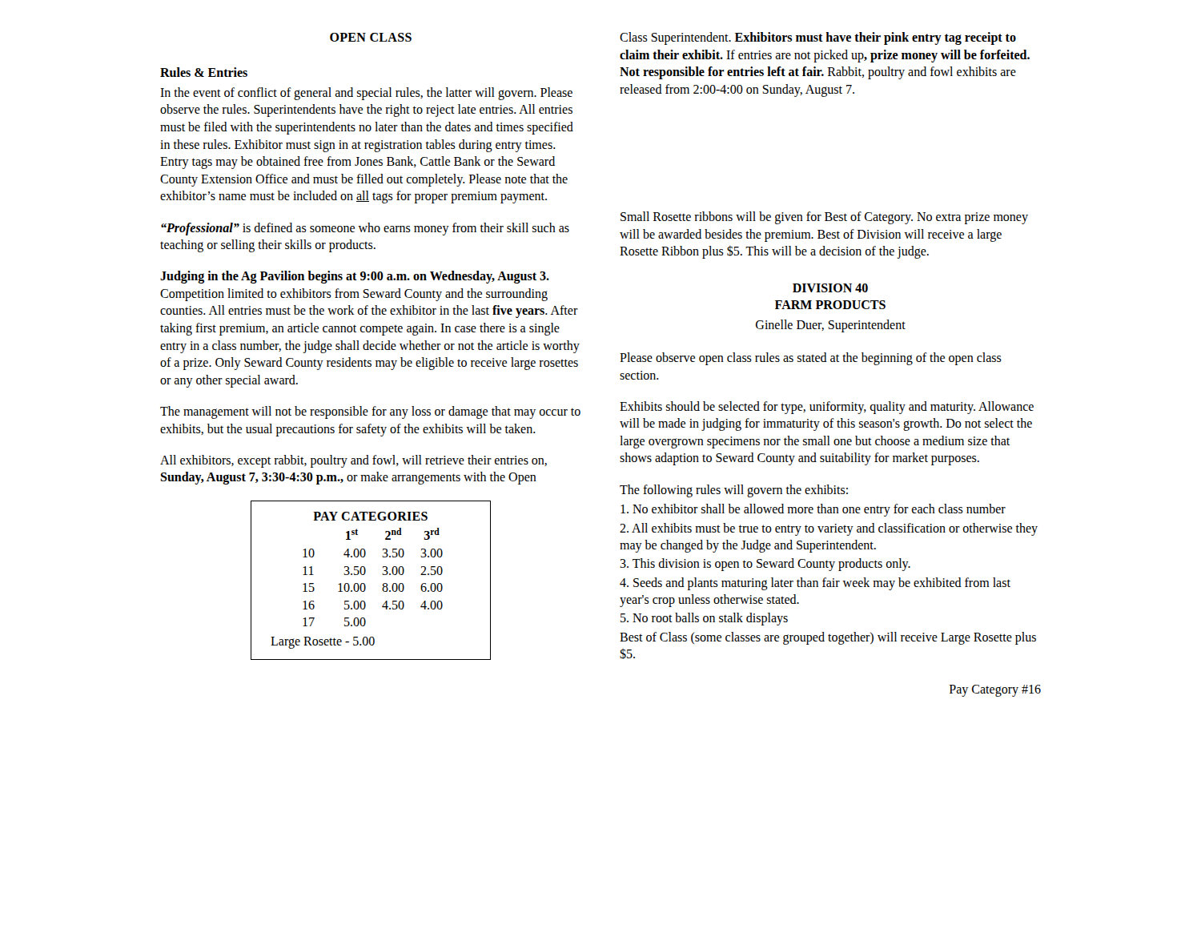OPEN CLASS
Rules & Entries
In the event of conflict of general and special rules, the latter will govern. Please observe the rules. Superintendents have the right to reject late entries. All entries must be filed with the superintendents no later than the dates and times specified in these rules. Exhibitor must sign in at registration tables during entry times. Entry tags may be obtained free from Jones Bank, Cattle Bank or the Seward County Extension Office and must be filled out completely. Please note that the exhibitor’s name must be included on all tags for proper premium payment.
“Professional” is defined as someone who earns money from their skill such as teaching or selling their skills or products.
Judging in the Ag Pavilion begins at 9:00 a.m. on Wednesday, August 3. Competition limited to exhibitors from Seward County and the surrounding counties. All entries must be the work of the exhibitor in the last five years. After taking first premium, an article cannot compete again. In case there is a single entry in a class number, the judge shall decide whether or not the article is worthy of a prize. Only Seward County residents may be eligible to receive large rosettes or any other special award.
The management will not be responsible for any loss or damage that may occur to exhibits, but the usual precautions for safety of the exhibits will be taken.
All exhibitors, except rabbit, poultry and fowl, will retrieve their entries on, Sunday, August 7, 3:30-4:30 p.m., or make arrangements with the Open
PAY CATEGORIES
| | 1 st | 2 nd | 3 rd |
| --- | --- | --- | --- |
| 10 | 4.00 | 3.50 | 3.00 |
| 11 | 3.50 | 3.00 | 2.50 |
| 15 | 10.00 | 8.00 | 6.00 |
| 16 | 5.00 | 4.50 | 4.00 |
| 17 | 5.00 | | |
Large Rosette - 5.00
Class Superintendent. Exhibitors must have their pink entry tag receipt to claim their exhibit. If entries are not picked up, prize money will be forfeited. Not responsible for entries left at fair. Rabbit, poultry and fowl exhibits are released from 2:00-4:00 on Sunday, August 7.
Small Rosette ribbons will be given for Best of Category. No extra prize money will be awarded besides the premium. Best of Division will receive a large Rosette Ribbon plus $5. This will be a decision of the judge.
DIVISION 40
FARM PRODUCTS
Ginelle Duer, Superintendent
Please observe open class rules as stated at the beginning of the open class section.
Exhibits should be selected for type, uniformity, quality and maturity. Allowance will be made in judging for immaturity of this season's growth. Do not select the large overgrown specimens nor the small one but choose a medium size that shows adaption to Seward County and suitability for market purposes.
The following rules will govern the exhibits:
1. No exhibitor shall be allowed more than one entry for each class number
2. All exhibits must be true to entry to variety and classification or otherwise they may be changed by the Judge and Superintendent.
3. This division is open to Seward County products only.
4. Seeds and plants maturing later than fair week may be exhibited from last year's crop unless otherwise stated.
5. No root balls on stalk displays
Best of Class (some classes are grouped together) will receive Large Rosette plus $5.
Pay Category #16